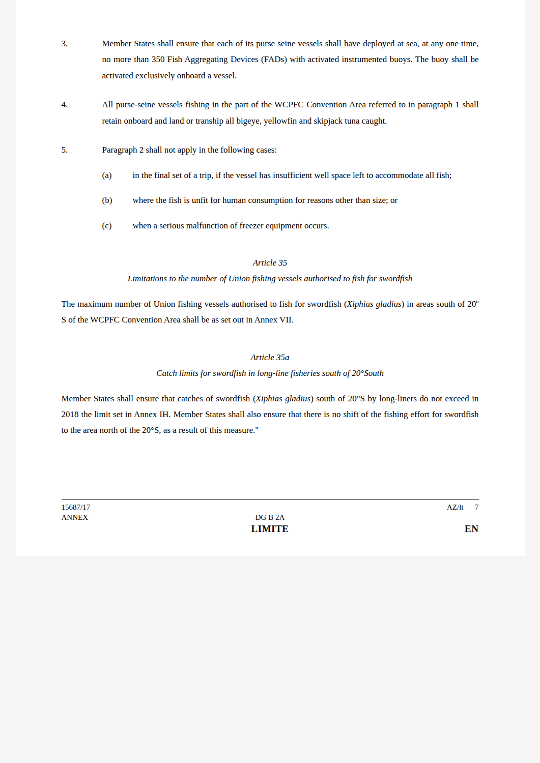Member States shall ensure that each of its purse seine vessels shall have deployed at sea, at any one time, no more than 350 Fish Aggregating Devices (FADs) with activated instrumented buoys. The buoy shall be activated exclusively onboard a vessel.
All purse-seine vessels fishing in the part of the WCPFC Convention Area referred to in paragraph 1 shall retain onboard and land or tranship all bigeye, yellowfin and skipjack tuna caught.
Paragraph 2 shall not apply in the following cases:
in the final set of a trip, if the vessel has insufficient well space left to accommodate all fish;
where the fish is unfit for human consumption for reasons other than size; or
when a serious malfunction of freezer equipment occurs.
Article 35 Limitations to the number of Union fishing vessels authorised to fish for swordfish
The maximum number of Union fishing vessels authorised to fish for swordfish (Xiphias gladius) in areas south of 20º S of the WCPFC Convention Area shall be as set out in Annex VII.
Article 35a Catch limits for swordfish in long-line fisheries south of 20°South
Member States shall ensure that catches of swordfish (Xiphias gladius) south of 20°S by long-liners do not exceed in 2018 the limit set in Annex IH. Member States shall also ensure that there is no shift of the fishing effort for swordfish to the area north of the 20°S, as a result of this measure."
| 15687/17 | | AZ/lt 7 |
| ANNEX | DG B 2A | |
| | LIMITE | EN |